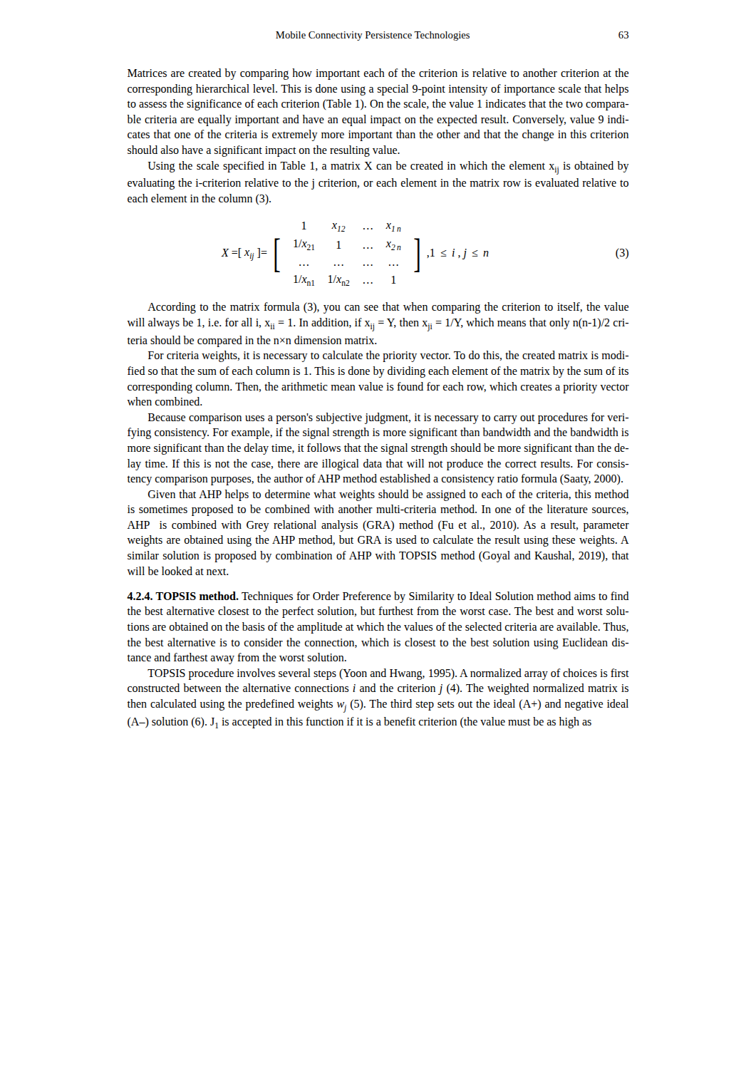Mobile Connectivity Persistence Technologies 63
Matrices are created by comparing how important each of the criterion is relative to another criterion at the corresponding hierarchical level. This is done using a special 9-point intensity of importance scale that helps to assess the significance of each criterion (Table 1). On the scale, the value 1 indicates that the two comparable criteria are equally important and have an equal impact on the expected result. Conversely, value 9 indicates that one of the criteria is extremely more important than the other and that the change in this criterion should also have a significant impact on the resulting value.
Using the scale specified in Table 1, a matrix X can be created in which the element xij is obtained by evaluating the i-criterion relative to the j criterion, or each element in the matrix row is evaluated relative to each element in the column (3).
X=[xij]= [
| 1 | x 12 | … | x 1 n |
| 1/ x 21 | 1 | … | x 2 n |
| … | … | … | … |
| 1/ x n1 | 1/ x n2 | … | 1 |
] ,1 ≤ i, j ≤ n
(3)
According to the matrix formula (3), you can see that when comparing the criterion to itself, the value will always be 1, i.e. for all i, xii = 1. In addition, if xij = Y, then xji = 1/Y, which means that only n(n-1)/2 criteria should be compared in the n×n dimension matrix.
For criteria weights, it is necessary to calculate the priority vector. To do this, the created matrix is modified so that the sum of each column is 1. This is done by dividing each element of the matrix by the sum of its corresponding column. Then, the arithmetic mean value is found for each row, which creates a priority vector when combined.
Because comparison uses a person's subjective judgment, it is necessary to carry out procedures for verifying consistency. For example, if the signal strength is more significant than bandwidth and the bandwidth is more significant than the delay time, it follows that the signal strength should be more significant than the delay time. If this is not the case, there are illogical data that will not produce the correct results. For consistency comparison purposes, the author of AHP method established a consistency ratio formula (Saaty, 2000).
Given that AHP helps to determine what weights should be assigned to each of the criteria, this method is sometimes proposed to be combined with another multi-criteria method. In one of the literature sources, AHP is combined with Grey relational analysis (GRA) method (Fu et al., 2010). As a result, parameter weights are obtained using the AHP method, but GRA is used to calculate the result using these weights. A similar solution is proposed by combination of AHP with TOPSIS method (Goyal and Kaushal, 2019), that will be looked at next.
4.2.4. TOPSIS method. Techniques for Order Preference by Similarity to Ideal Solution method aims to find the best alternative closest to the perfect solution, but furthest from the worst case. The best and worst solutions are obtained on the basis of the amplitude at which the values of the selected criteria are available. Thus, the best alternative is to consider the connection, which is closest to the best solution using Euclidean distance and farthest away from the worst solution.
TOPSIS procedure involves several steps (Yoon and Hwang, 1995). A normalized array of choices is first constructed between the alternative connections i and the criterion j (4). The weighted normalized matrix is then calculated using the predefined weights wj (5). The third step sets out the ideal (A+) and negative ideal (A–) solution (6). J1 is accepted in this function if it is a benefit criterion (the value must be as high as